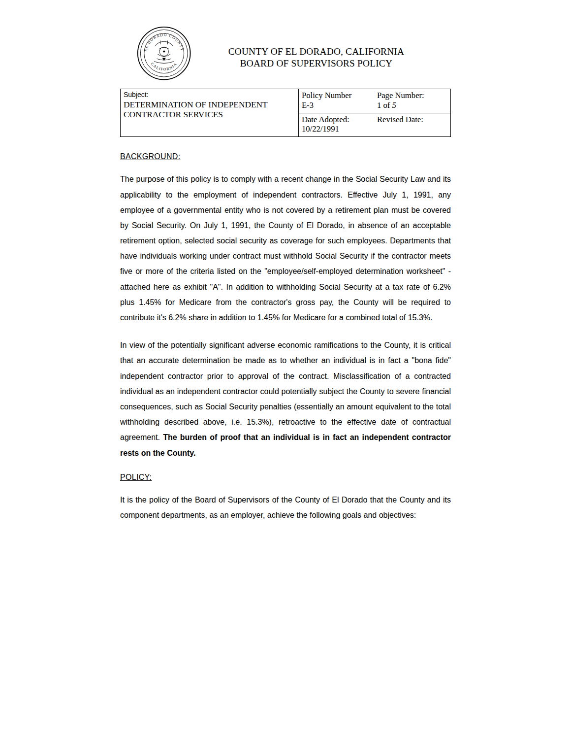EL DORADO COUNTY CALIFORNIA
COUNTY OF EL DORADO, CALIFORNIA
BOARD OF SUPERVISORS POLICY
| Subject: DETERMINATION OF INDEPENDENT CONTRACTOR SERVICES | Policy Number E-3 Page Number: 1 of 5 |
| Date Adopted: 10/22/1991 Revised Date: |
BACKGROUND:
The purpose of this policy is to comply with a recent change in the Social Security Law and its applicability to the employment of independent contractors. Effective July 1, 1991, any employee of a governmental entity who is not covered by a retirement plan must be covered by Social Security. On July 1, 1991, the County of El Dorado, in absence of an acceptable retirement option, selected social security as coverage for such employees. Departments that have individuals working under contract must withhold Social Security if the contractor meets five or more of the criteria listed on the "employee/self-employed determination worksheet" - attached here as exhibit "A". In addition to withholding Social Security at a tax rate of 6.2% plus 1.45% for Medicare from the contractor's gross pay, the County will be required to contribute it's 6.2% share in addition to 1.45% for Medicare for a combined total of 15.3%.
In view of the potentially significant adverse economic ramifications to the County, it is critical that an accurate determination be made as to whether an individual is in fact a "bona fide" independent contractor prior to approval of the contract. Misclassification of a contracted individual as an independent contractor could potentially subject the County to severe financial consequences, such as Social Security penalties (essentially an amount equivalent to the total withholding described above, i.e. 15.3%), retroactive to the effective date of contractual agreement. The burden of proof that an individual is in fact an independent contractor rests on the County.
POLICY:
It is the policy of the Board of Supervisors of the County of El Dorado that the County and its component departments, as an employer, achieve the following goals and objectives: